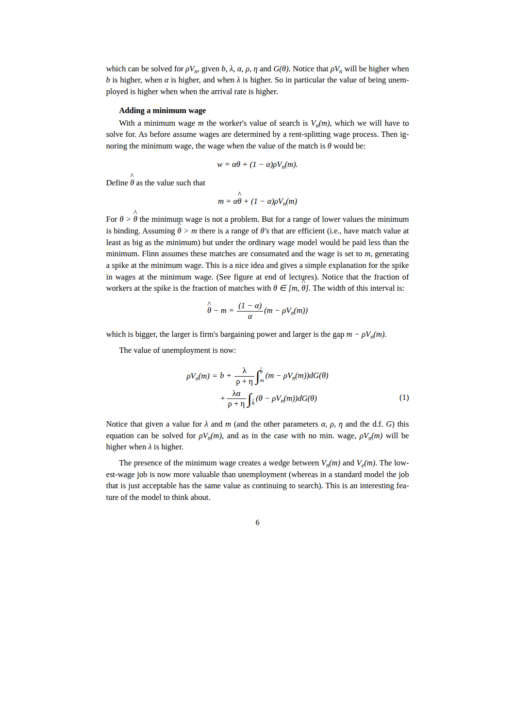which can be solved for ρVn, given b, λ, α, ρ, η and G(θ). Notice that ρVn will be higher when b is higher, when α is higher, and when λ is higher. So in particular the value of being unemployed is higher when when the arrival rate is higher.
Adding a minimum wage
With a minimum wage m the worker's value of search is Vn(m), which we will have to solve for. As before assume wages are determined by a rent-splitting wage process. Then ignoring the minimum wage, the wage when the value of the match is θ would be:
w = αθ + (1 − α)ρVn(m).
Define ^θ as the value such that
m = α^θ + (1 − α)ρVn(m)
For θ > ^θ the minimum wage is not a problem. But for a range of lower values the minimum is binding. Assuming ^θ > m there is a range of θ′s that are efficient (i.e., have match value at least as big as the minimum) but under the ordinary wage model would be paid less than the minimum. Flinn assumes these matches are consumated and the wage is set to m, generating a spike at the minimum wage. This is a nice idea and gives a simple explanation for the spike in wages at the minimum wage. (See figure at end of lectures). Notice that the fraction of workers at the spike is the fraction of matches with θ ∈ [m, ^θ]. The width of this interval is:
^θ − m = (1 − α) α(m − ρVn(m))
which is bigger, the larger is firm's bargaining power and larger is the gap m − ρVn(m).
The value of unemployment is now:
| ρV n (m) | = | b + λ ρ + η ∫ ^ θ m (m − ρV n (m))dG(θ) |
| | | + λα ρ + η ∫ ^ θ (θ − ρV n (m))dG(θ) |
(1)
Notice that given a value for λ and m (and the other parameters α, ρ, η and the d.f. G) this equation can be solved for ρVn(m), and as in the case with no min. wage, ρVn(m) will be higher when λ is higher.
The presence of the minimum wage creates a wedge between Vn(m) and Ve(m). The lowest-wage job is now more valuable than unemployment (whereas in a standard model the job that is just acceptable has the same value as continuing to search). This is an interesting feature of the model to think about.
6